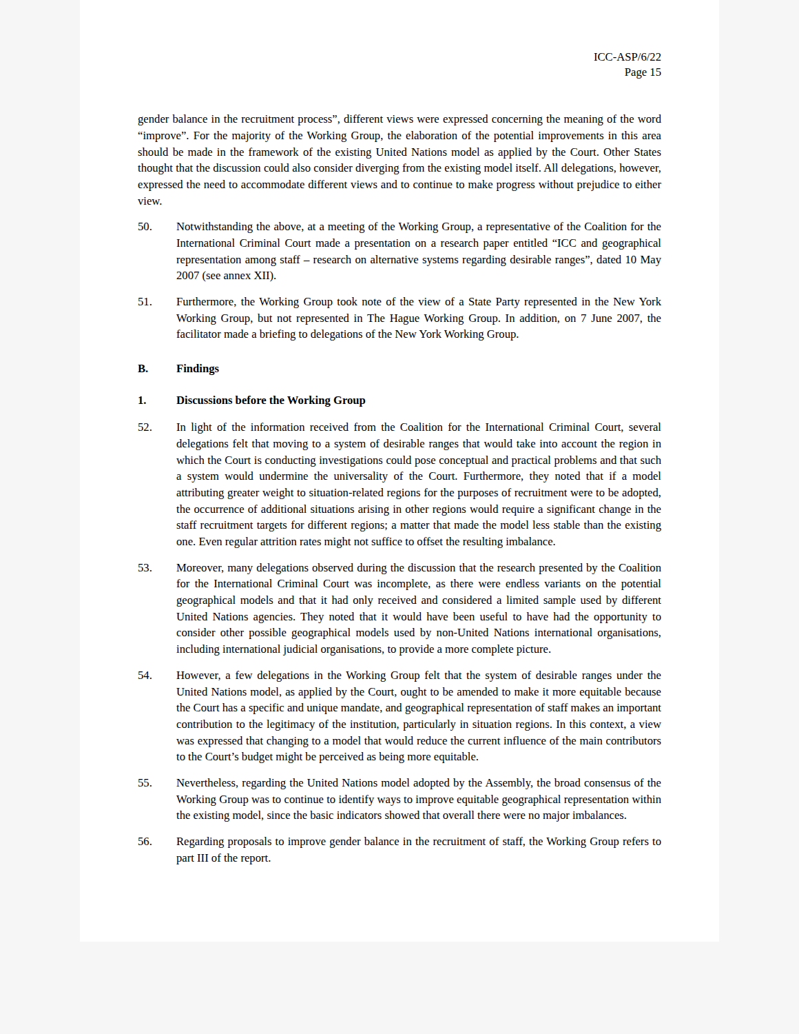ICC-ASP/6/22
Page 15
gender balance in the recruitment process”, different views were expressed concerning the meaning of the word “improve”. For the majority of the Working Group, the elaboration of the potential improvements in this area should be made in the framework of the existing United Nations model as applied by the Court. Other States thought that the discussion could also consider diverging from the existing model itself. All delegations, however, expressed the need to accommodate different views and to continue to make progress without prejudice to either view.
50.
Notwithstanding the above, at a meeting of the Working Group, a representative of the Coalition for the International Criminal Court made a presentation on a research paper entitled “ICC and geographical representation among staff – research on alternative systems regarding desirable ranges”, dated 10 May 2007 (see annex XII).
51.
Furthermore, the Working Group took note of the view of a State Party represented in the New York Working Group, but not represented in The Hague Working Group. In addition, on 7 June 2007, the facilitator made a briefing to delegations of the New York Working Group.
B. Findings
1. Discussions before the Working Group
52.
In light of the information received from the Coalition for the International Criminal Court, several delegations felt that moving to a system of desirable ranges that would take into account the region in which the Court is conducting investigations could pose conceptual and practical problems and that such a system would undermine the universality of the Court. Furthermore, they noted that if a model attributing greater weight to situation-related regions for the purposes of recruitment were to be adopted, the occurrence of additional situations arising in other regions would require a significant change in the staff recruitment targets for different regions; a matter that made the model less stable than the existing one. Even regular attrition rates might not suffice to offset the resulting imbalance.
53.
Moreover, many delegations observed during the discussion that the research presented by the Coalition for the International Criminal Court was incomplete, as there were endless variants on the potential geographical models and that it had only received and considered a limited sample used by different United Nations agencies. They noted that it would have been useful to have had the opportunity to consider other possible geographical models used by non-United Nations international organisations, including international judicial organisations, to provide a more complete picture.
54.
However, a few delegations in the Working Group felt that the system of desirable ranges under the United Nations model, as applied by the Court, ought to be amended to make it more equitable because the Court has a specific and unique mandate, and geographical representation of staff makes an important contribution to the legitimacy of the institution, particularly in situation regions. In this context, a view was expressed that changing to a model that would reduce the current influence of the main contributors to the Court’s budget might be perceived as being more equitable.
55.
Nevertheless, regarding the United Nations model adopted by the Assembly, the broad consensus of the Working Group was to continue to identify ways to improve equitable geographical representation within the existing model, since the basic indicators showed that overall there were no major imbalances.
56.
Regarding proposals to improve gender balance in the recruitment of staff, the Working Group refers to part III of the report.